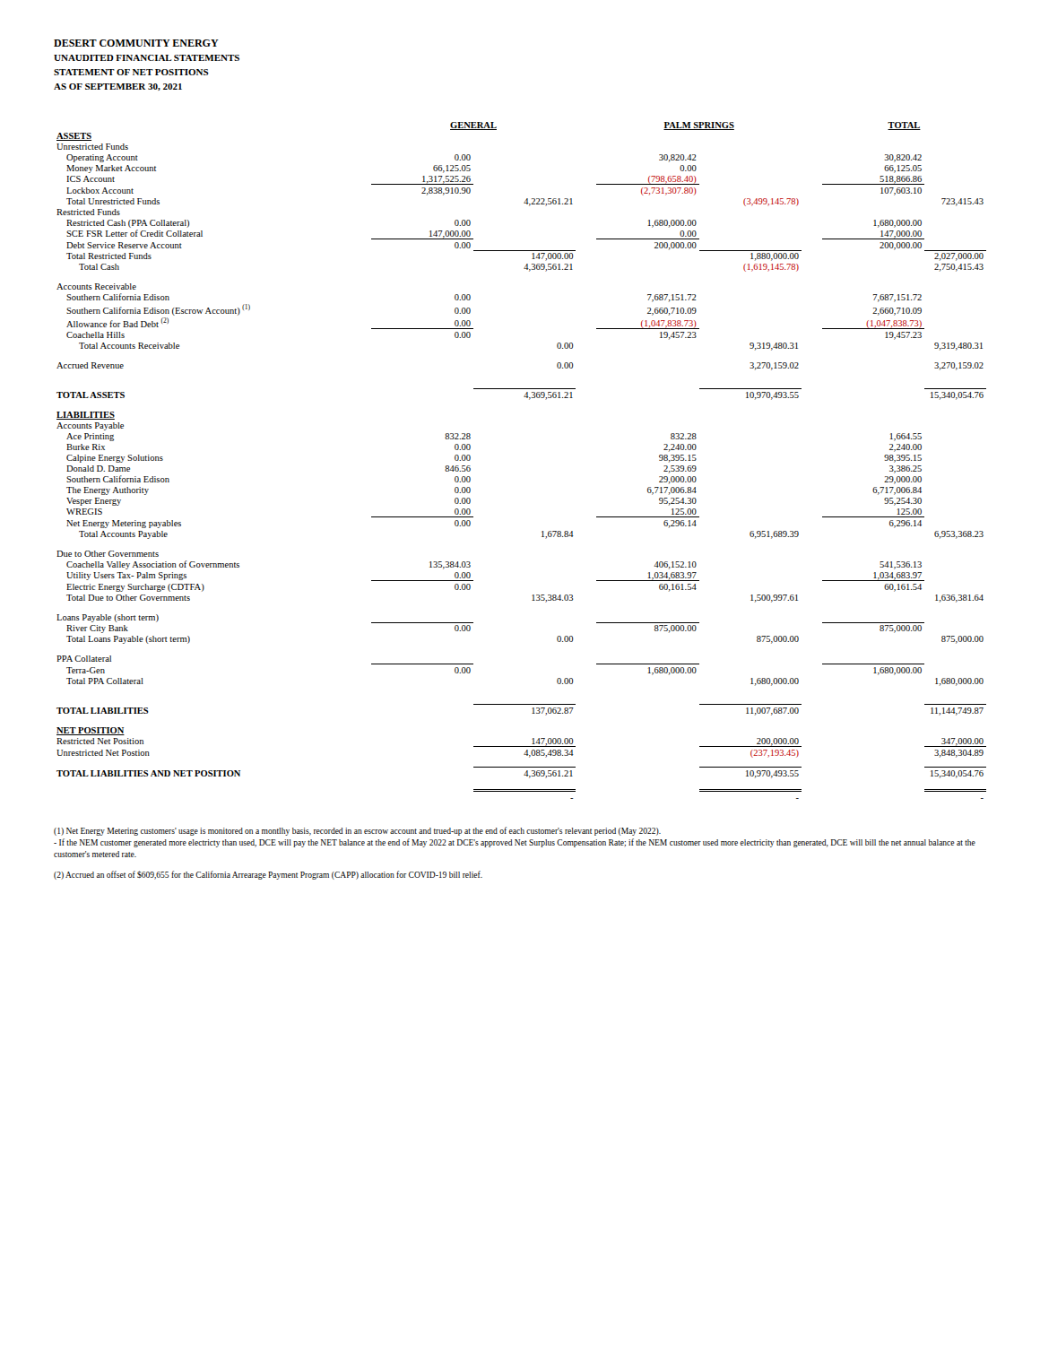DESERT COMMUNITY ENERGY
UNAUDITED FINANCIAL STATEMENTS
STATEMENT OF NET POSITIONS
AS OF SEPTEMBER 30, 2021
| | GENERAL | | PALM SPRINGS | | TOTAL |
| ASSETS | |
| Unrestricted Funds | |
| Operating Account | 0.00 | | | 30,820.42 | | | 30,820.42 | |
| Money Market Account | 66,125.05 | | | 0.00 | | | 66,125.05 | |
| ICS Account | 1,317,525.26 | | | (798,658.40) | | | 518,866.86 | |
| Lockbox Account | 2,838,910.90 | | | (2,731,307.80) | | | 107,603.10 | |
| Total Unrestricted Funds | | 4,222,561.21 | | | (3,499,145.78) | | | 723,415.43 |
| Restricted Funds | |
| Restricted Cash (PPA Collateral) | 0.00 | | | 1,680,000.00 | | | 1,680,000.00 | |
| SCE FSR Letter of Credit Collateral | 147,000.00 | | | 0.00 | | | 147,000.00 | |
| Debt Service Reserve Account | 0.00 | | | 200,000.00 | | | 200,000.00 | |
| Total Restricted Funds | | 147,000.00 | | | 1,880,000.00 | | | 2,027,000.00 |
| Total Cash | | 4,369,561.21 | | | (1,619,145.78) | | | 2,750,415.43 |
| Accounts Receivable | |
| Southern California Edison | 0.00 | | | 7,687,151.72 | | | 7,687,151.72 | |
| Southern California Edison (Escrow Account) (1) | 0.00 | | | 2,660,710.09 | | | 2,660,710.09 | |
| Allowance for Bad Debt (2) | 0.00 | | | (1,047,838.73) | | | (1,047,838.73) | |
| Coachella Hills | 0.00 | | | 19,457.23 | | | 19,457.23 | |
| Total Accounts Receivable | | 0.00 | | | 9,319,480.31 | | | 9,319,480.31 |
| Accrued Revenue | | 0.00 | | | 3,270,159.02 | | | 3,270,159.02 |
| TOTAL ASSETS | | 4,369,561.21 | | | 10,970,493.55 | | | 15,340,054.76 |
| LIABILITIES | |
| Accounts Payable | |
| Ace Printing | 832.28 | | | 832.28 | | | 1,664.55 | |
| Burke Rix | 0.00 | | | 2,240.00 | | | 2,240.00 | |
| Calpine Energy Solutions | 0.00 | | | 98,395.15 | | | 98,395.15 | |
| Donald D. Dame | 846.56 | | | 2,539.69 | | | 3,386.25 | |
| Southern California Edison | 0.00 | | | 29,000.00 | | | 29,000.00 | |
| The Energy Authority | 0.00 | | | 6,717,006.84 | | | 6,717,006.84 | |
| Vesper Energy | 0.00 | | | 95,254.30 | | | 95,254.30 | |
| WREGIS | 0.00 | | | 125.00 | | | 125.00 | |
| Net Energy Metering payables | 0.00 | | | 6,296.14 | | | 6,296.14 | |
| Total Accounts Payable | | 1,678.84 | | | 6,951,689.39 | | | 6,953,368.23 |
| Due to Other Governments | |
| Coachella Valley Association of Governments | 135,384.03 | | | 406,152.10 | | | 541,536.13 | |
| Utility Users Tax- Palm Springs | 0.00 | | | 1,034,683.97 | | | 1,034,683.97 | |
| Electric Energy Surcharge (CDTFA) | 0.00 | | | 60,161.54 | | | 60,161.54 | |
| Total Due to Other Governments | | 135,384.03 | | | 1,500,997.61 | | | 1,636,381.64 |
| Loans Payable (short term) | |
| River City Bank | 0.00 | | | 875,000.00 | | | 875,000.00 | |
| Total Loans Payable (short term) | | 0.00 | | | 875,000.00 | | | 875,000.00 |
| PPA Collateral | |
| Terra-Gen | 0.00 | | | 1,680,000.00 | | | 1,680,000.00 | |
| Total PPA Collateral | | 0.00 | | | 1,680,000.00 | | | 1,680,000.00 |
| TOTAL LIABILITIES | | 137,062.87 | | | 11,007,687.00 | | | 11,144,749.87 |
| NET POSITION | |
| Restricted Net Position | | 147,000.00 | | | 200,000.00 | | | 347,000.00 |
| Unrestricted Net Postion | | 4,085,498.34 | | | (237,193.45) | | | 3,848,304.89 |
| TOTAL LIABILITIES AND NET POSITION | | 4,369,561.21 | | | 10,970,493.55 | | | 15,340,054.76 |
| | | - | | | - | | | - |
(1) Net Energy Metering customers' usage is monitored on a montlhy basis, recorded in an escrow account and trued-up at the end of each customer's relevant period (May 2022).
- If the NEM customer generated more electricty than used, DCE will pay the NET balance at the end of May 2022 at DCE's approved Net Surplus Compensation Rate; if the NEM customer used more electricity than generated, DCE will bill the net annual balance at the customer's metered rate.
(2) Accrued an offset of $609,655 for the California Arrearage Payment Program (CAPP) allocation for COVID-19 bill relief.